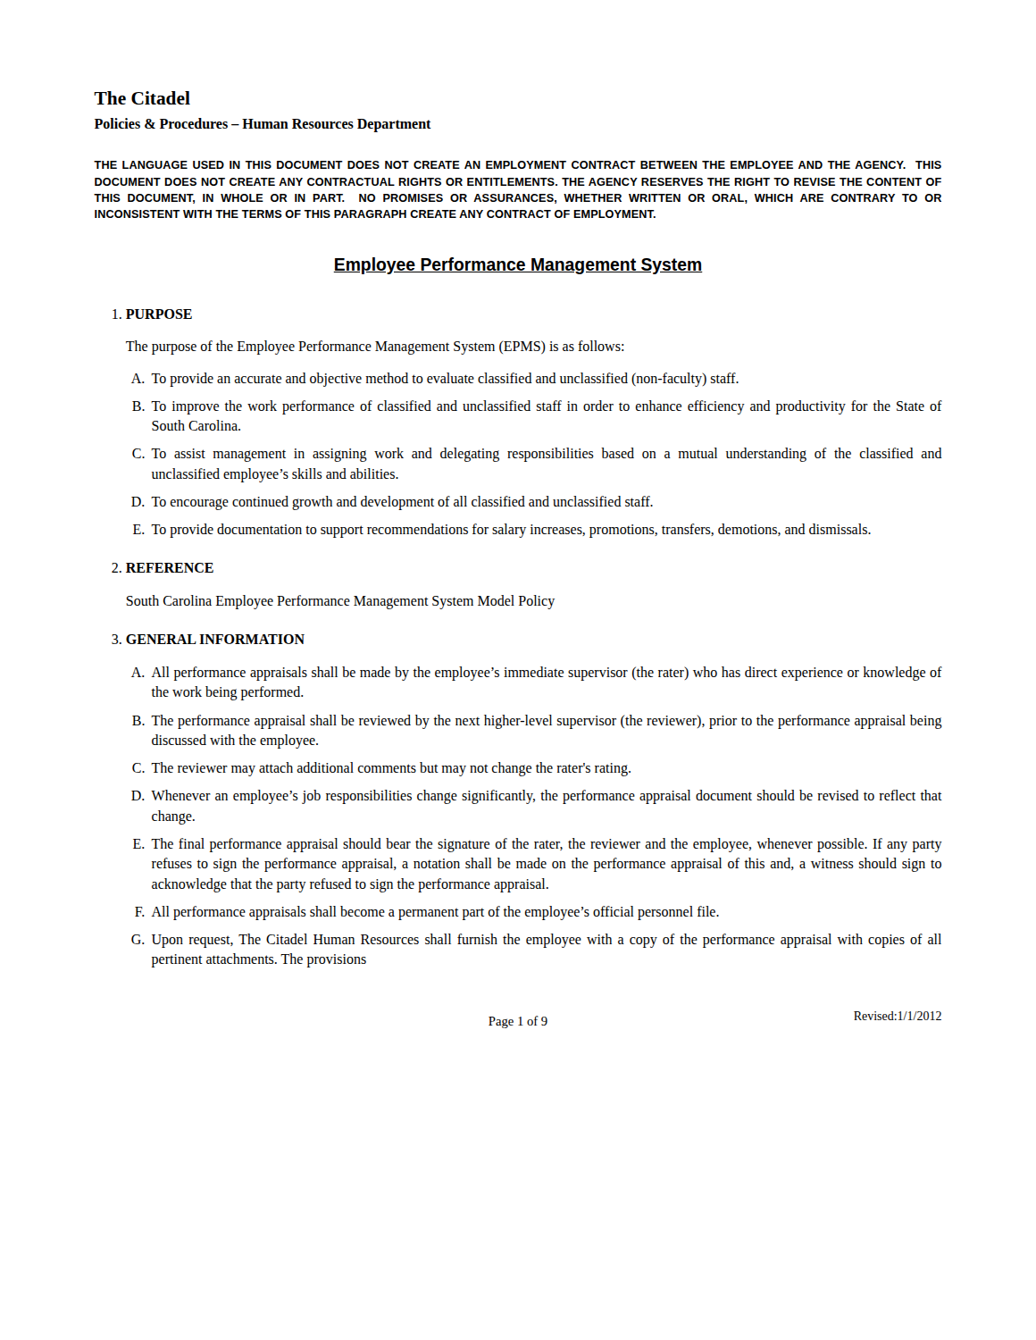The Citadel
Policies & Procedures – Human Resources Department
The language used in this document does not create an employment contract between the employee and the agency. This document does not create any contractual rights or entitlements. The agency reserves the right to revise the content of this document, in whole or in part. No promises or assurances, whether written or oral, which are contrary to or inconsistent with the terms of this paragraph create any contract of employment.
Employee Performance Management System
Purpose
The purpose of the Employee Performance Management System (EPMS) is as follows:
To provide an accurate and objective method to evaluate classified and unclassified (non-faculty) staff.
To improve the work performance of classified and unclassified staff in order to enhance efficiency and productivity for the State of South Carolina.
To assist management in assigning work and delegating responsibilities based on a mutual understanding of the classified and unclassified employee’s skills and abilities.
To encourage continued growth and development of all classified and unclassified staff.
To provide documentation to support recommendations for salary increases, promotions, transfers, demotions, and dismissals.
Reference
South Carolina Employee Performance Management System Model Policy
General Information
All performance appraisals shall be made by the employee’s immediate supervisor (the rater) who has direct experience or knowledge of the work being performed.
The performance appraisal shall be reviewed by the next higher-level supervisor (the reviewer), prior to the performance appraisal being discussed with the employee.
The reviewer may attach additional comments but may not change the rater's rating.
Whenever an employee’s job responsibilities change significantly, the performance appraisal document should be revised to reflect that change.
The final performance appraisal should bear the signature of the rater, the reviewer and the employee, whenever possible. If any party refuses to sign the performance appraisal, a notation shall be made on the performance appraisal of this and, a witness should sign to acknowledge that the party refused to sign the performance appraisal.
All performance appraisals shall become a permanent part of the employee’s official personnel file.
Upon request, The Citadel Human Resources shall furnish the employee with a copy of the performance appraisal with copies of all pertinent attachments. The provisions
Page 1 of 9
Revised:1/1/2012